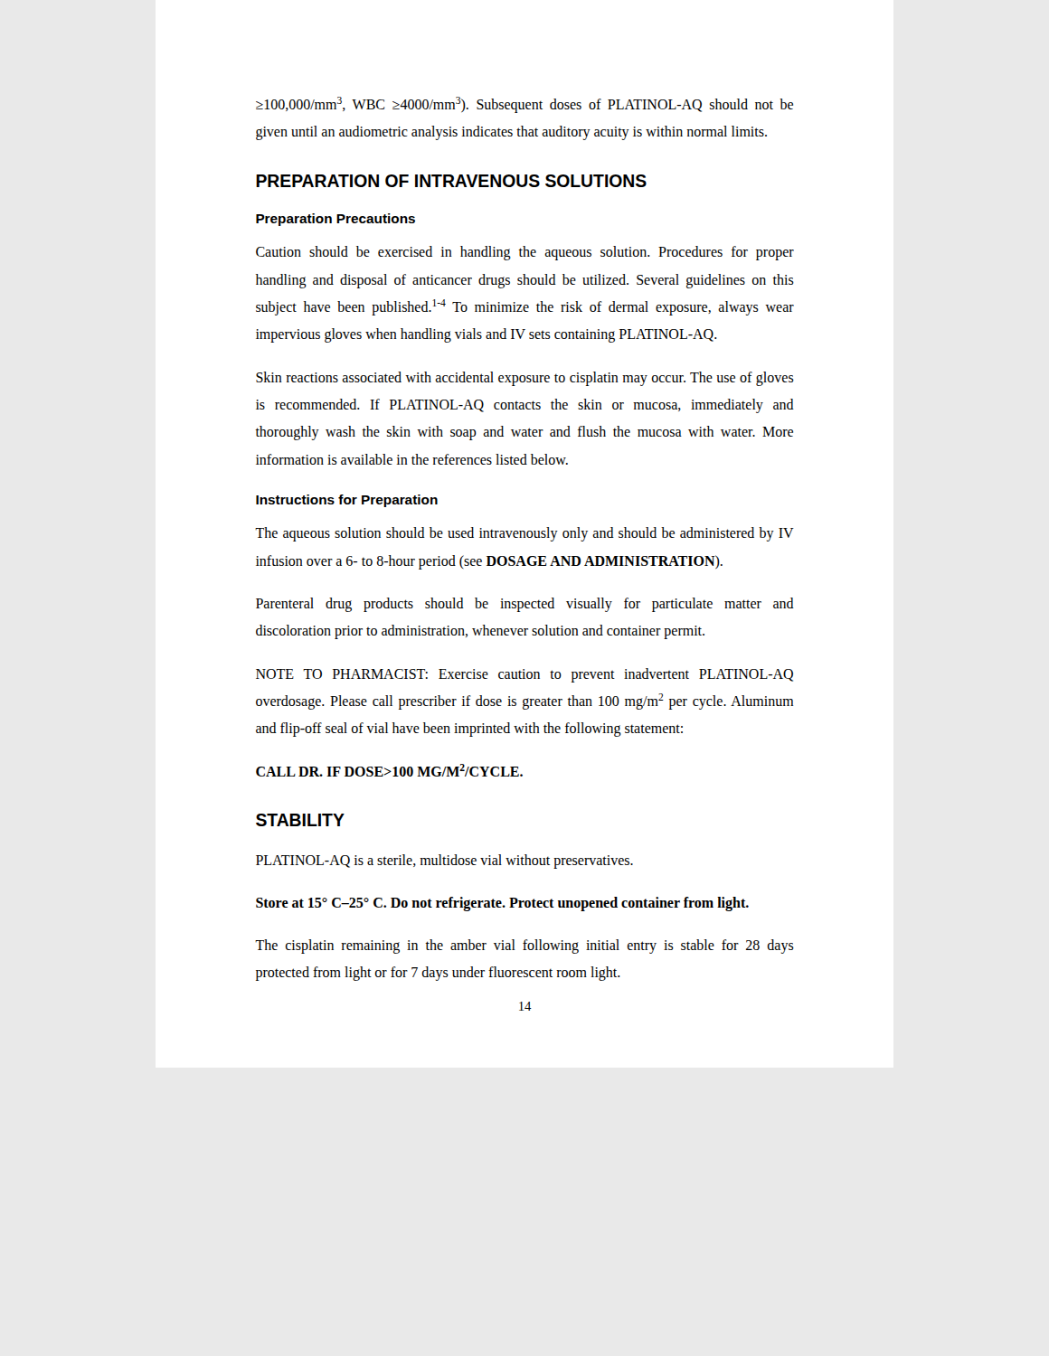≥100,000/mm3, WBC ≥4000/mm3). Subsequent doses of PLATINOL-AQ should not be given until an audiometric analysis indicates that auditory acuity is within normal limits.
PREPARATION OF INTRAVENOUS SOLUTIONS
Preparation Precautions
Caution should be exercised in handling the aqueous solution. Procedures for proper handling and disposal of anticancer drugs should be utilized. Several guidelines on this subject have been published.1-4 To minimize the risk of dermal exposure, always wear impervious gloves when handling vials and IV sets containing PLATINOL-AQ.
Skin reactions associated with accidental exposure to cisplatin may occur. The use of gloves is recommended. If PLATINOL-AQ contacts the skin or mucosa, immediately and thoroughly wash the skin with soap and water and flush the mucosa with water. More information is available in the references listed below.
Instructions for Preparation
The aqueous solution should be used intravenously only and should be administered by IV infusion over a 6- to 8-hour period (see DOSAGE AND ADMINISTRATION).
Parenteral drug products should be inspected visually for particulate matter and discoloration prior to administration, whenever solution and container permit.
NOTE TO PHARMACIST: Exercise caution to prevent inadvertent PLATINOL-AQ overdosage. Please call prescriber if dose is greater than 100 mg/m2 per cycle. Aluminum and flip-off seal of vial have been imprinted with the following statement:
CALL DR. IF DOSE>100 MG/M2/CYCLE.
STABILITY
PLATINOL-AQ is a sterile, multidose vial without preservatives.
Store at 15° C–25° C. Do not refrigerate. Protect unopened container from light.
The cisplatin remaining in the amber vial following initial entry is stable for 28 days protected from light or for 7 days under fluorescent room light.
14